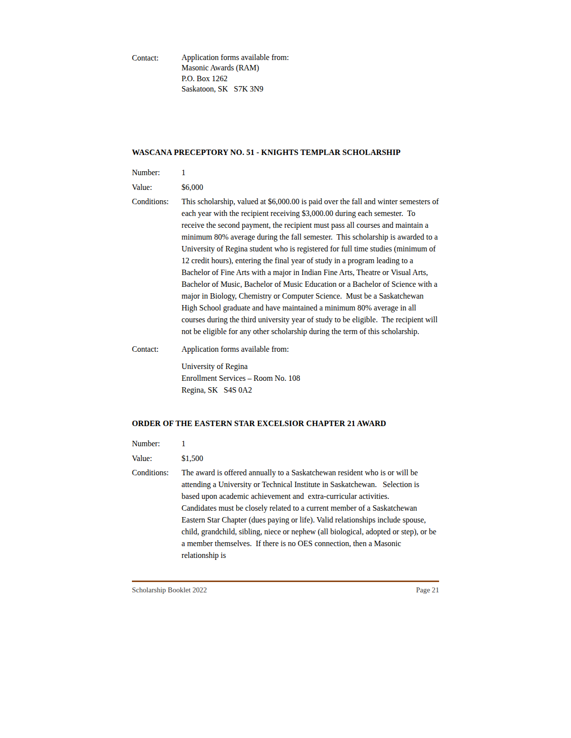Contact:
Application forms available from:
Masonic Awards (RAM)
P.O. Box 1262
Saskatoon, SK S7K 3N9
WASCANA PRECEPTORY NO. 51 - KNIGHTS TEMPLAR SCHOLARSHIP
Number:
1
Value:
$6,000
Conditions:
This scholarship, valued at $6,000.00 is paid over the fall and winter semesters of each year with the recipient receiving $3,000.00 during each semester. To receive the second payment, the recipient must pass all courses and maintain a minimum 80% average during the fall semester. This scholarship is awarded to a University of Regina student who is registered for full time studies (minimum of 12 credit hours), entering the final year of study in a program leading to a Bachelor of Fine Arts with a major in Indian Fine Arts, Theatre or Visual Arts, Bachelor of Music, Bachelor of Music Education or a Bachelor of Science with a major in Biology, Chemistry or Computer Science. Must be a Saskatchewan High School graduate and have maintained a minimum 80% average in all courses during the third university year of study to be eligible. The recipient will not be eligible for any other scholarship during the term of this scholarship.
Contact:
Application forms available from:
University of Regina
Enrollment Services – Room No. 108
Regina, SK S4S 0A2
ORDER OF THE EASTERN STAR EXCELSIOR CHAPTER 21 AWARD
Number:
1
Value:
$1,500
Conditions:
The award is offered annually to a Saskatchewan resident who is or will be attending a University or Technical Institute in Saskatchewan. Selection is based upon academic achievement and extra-curricular activities.
Candidates must be closely related to a current member of a Saskatchewan Eastern Star Chapter (dues paying or life). Valid relationships include spouse, child, grandchild, sibling, niece or nephew (all biological, adopted or step), or be a member themselves. If there is no OES connection, then a Masonic relationship is
Scholarship Booklet 2022
Page 21